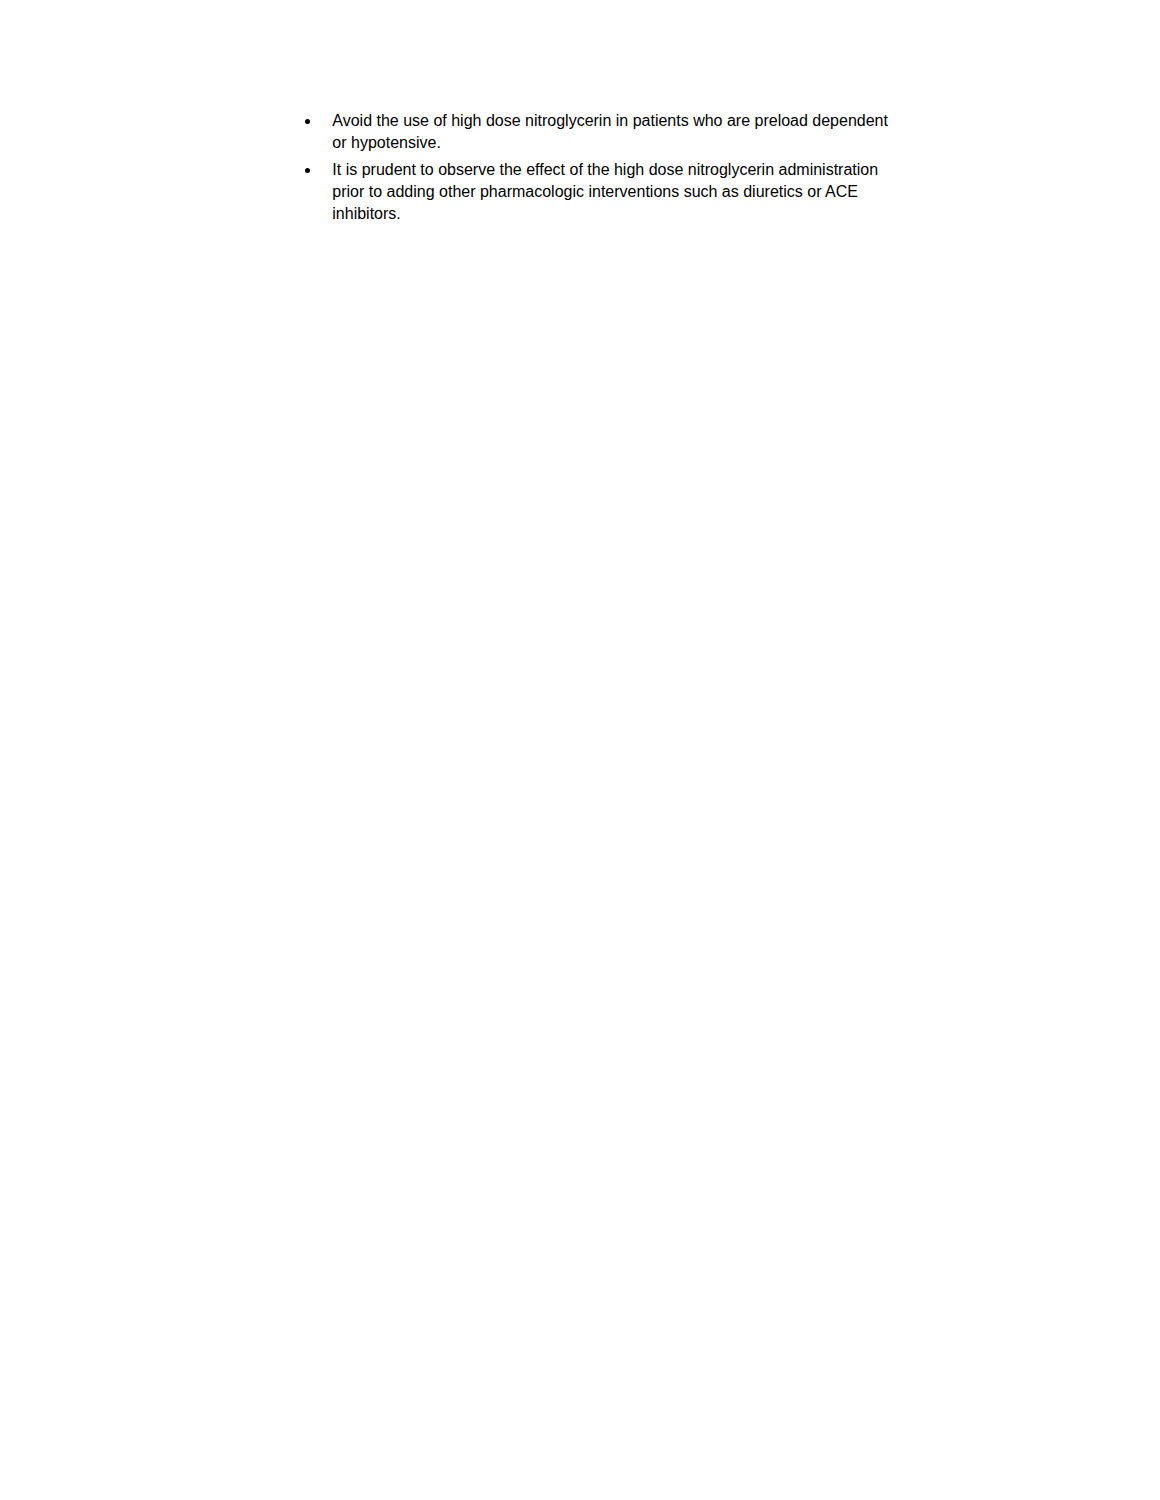Avoid the use of high dose nitroglycerin in patients who are preload dependent or hypotensive.
It is prudent to observe the effect of the high dose nitroglycerin administration prior to adding other pharmacologic interventions such as diuretics or ACE inhibitors.